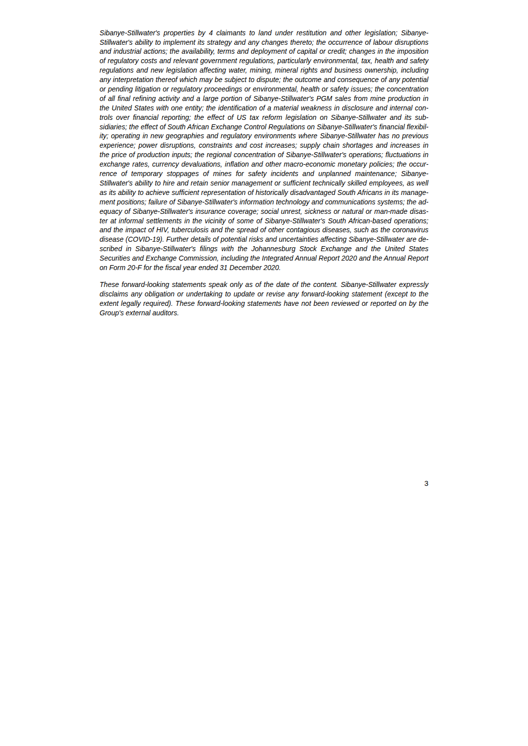Sibanye-Stillwater's properties by 4 claimants to land under restitution and other legislation; Sibanye-Stillwater's ability to implement its strategy and any changes thereto; the occurrence of labour disruptions and industrial actions; the availability, terms and deployment of capital or credit; changes in the imposition of regulatory costs and relevant government regulations, particularly environmental, tax, health and safety regulations and new legislation affecting water, mining, mineral rights and business ownership, including any interpretation thereof which may be subject to dispute; the outcome and consequence of any potential or pending litigation or regulatory proceedings or environmental, health or safety issues; the concentration of all final refining activity and a large portion of Sibanye-Stillwater's PGM sales from mine production in the United States with one entity; the identification of a material weakness in disclosure and internal controls over financial reporting; the effect of US tax reform legislation on Sibanye-Stillwater and its subsidiaries; the effect of South African Exchange Control Regulations on Sibanye-Stillwater's financial flexibility; operating in new geographies and regulatory environments where Sibanye-Stillwater has no previous experience; power disruptions, constraints and cost increases; supply chain shortages and increases in the price of production inputs; the regional concentration of Sibanye-Stillwater's operations; fluctuations in exchange rates, currency devaluations, inflation and other macro-economic monetary policies; the occurrence of temporary stoppages of mines for safety incidents and unplanned maintenance; Sibanye-Stillwater's ability to hire and retain senior management or sufficient technically skilled employees, as well as its ability to achieve sufficient representation of historically disadvantaged South Africans in its management positions; failure of Sibanye-Stillwater's information technology and communications systems; the adequacy of Sibanye-Stillwater's insurance coverage; social unrest, sickness or natural or man-made disaster at informal settlements in the vicinity of some of Sibanye-Stillwater's South African-based operations; and the impact of HIV, tuberculosis and the spread of other contagious diseases, such as the coronavirus disease (COVID-19). Further details of potential risks and uncertainties affecting Sibanye-Stillwater are described in Sibanye-Stillwater's filings with the Johannesburg Stock Exchange and the United States Securities and Exchange Commission, including the Integrated Annual Report 2020 and the Annual Report on Form 20-F for the fiscal year ended 31 December 2020.
These forward-looking statements speak only as of the date of the content. Sibanye-Stillwater expressly disclaims any obligation or undertaking to update or revise any forward-looking statement (except to the extent legally required). These forward-looking statements have not been reviewed or reported on by the Group's external auditors.
3